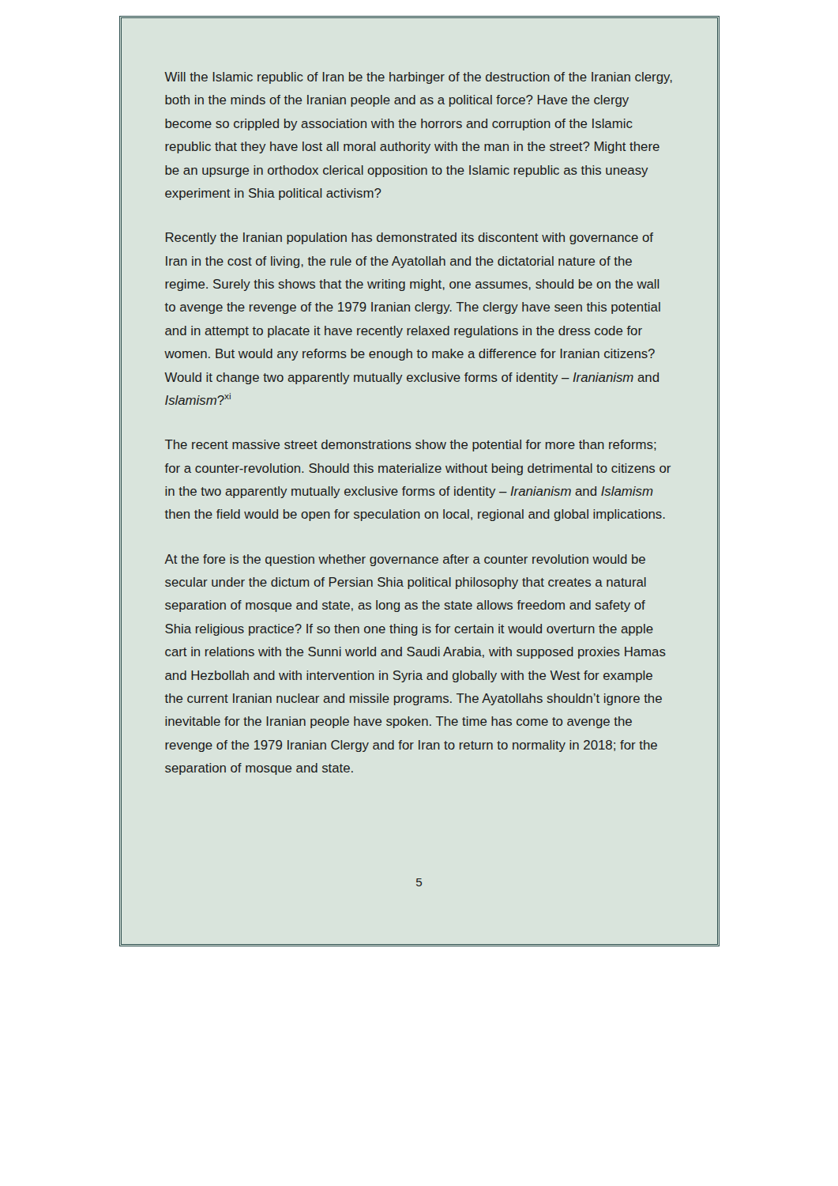Will the Islamic republic of Iran be the harbinger of the destruction of the Iranian clergy, both in the minds of the Iranian people and as a political force? Have the clergy become so crippled by association with the horrors and corruption of the Islamic republic that they have lost all moral authority with the man in the street? Might there be an upsurge in orthodox clerical opposition to the Islamic republic as this uneasy experiment in Shia political activism?
Recently the Iranian population has demonstrated its discontent with governance of Iran in the cost of living, the rule of the Ayatollah and the dictatorial nature of the regime. Surely this shows that the writing might, one assumes, should be on the wall to avenge the revenge of the 1979 Iranian clergy. The clergy have seen this potential and in attempt to placate it have recently relaxed regulations in the dress code for women. But would any reforms be enough to make a difference for Iranian citizens? Would it change two apparently mutually exclusive forms of identity – Iranianism and Islamism?xi
The recent massive street demonstrations show the potential for more than reforms; for a counter-revolution. Should this materialize without being detrimental to citizens or in the two apparently mutually exclusive forms of identity – Iranianism and Islamism then the field would be open for speculation on local, regional and global implications.
At the fore is the question whether governance after a counter revolution would be secular under the dictum of Persian Shia political philosophy that creates a natural separation of mosque and state, as long as the state allows freedom and safety of Shia religious practice? If so then one thing is for certain it would overturn the apple cart in relations with the Sunni world and Saudi Arabia, with supposed proxies Hamas and Hezbollah and with intervention in Syria and globally with the West for example the current Iranian nuclear and missile programs. The Ayatollahs shouldn’t ignore the inevitable for the Iranian people have spoken. The time has come to avenge the revenge of the 1979 Iranian Clergy and for Iran to return to normality in 2018; for the separation of mosque and state.
5